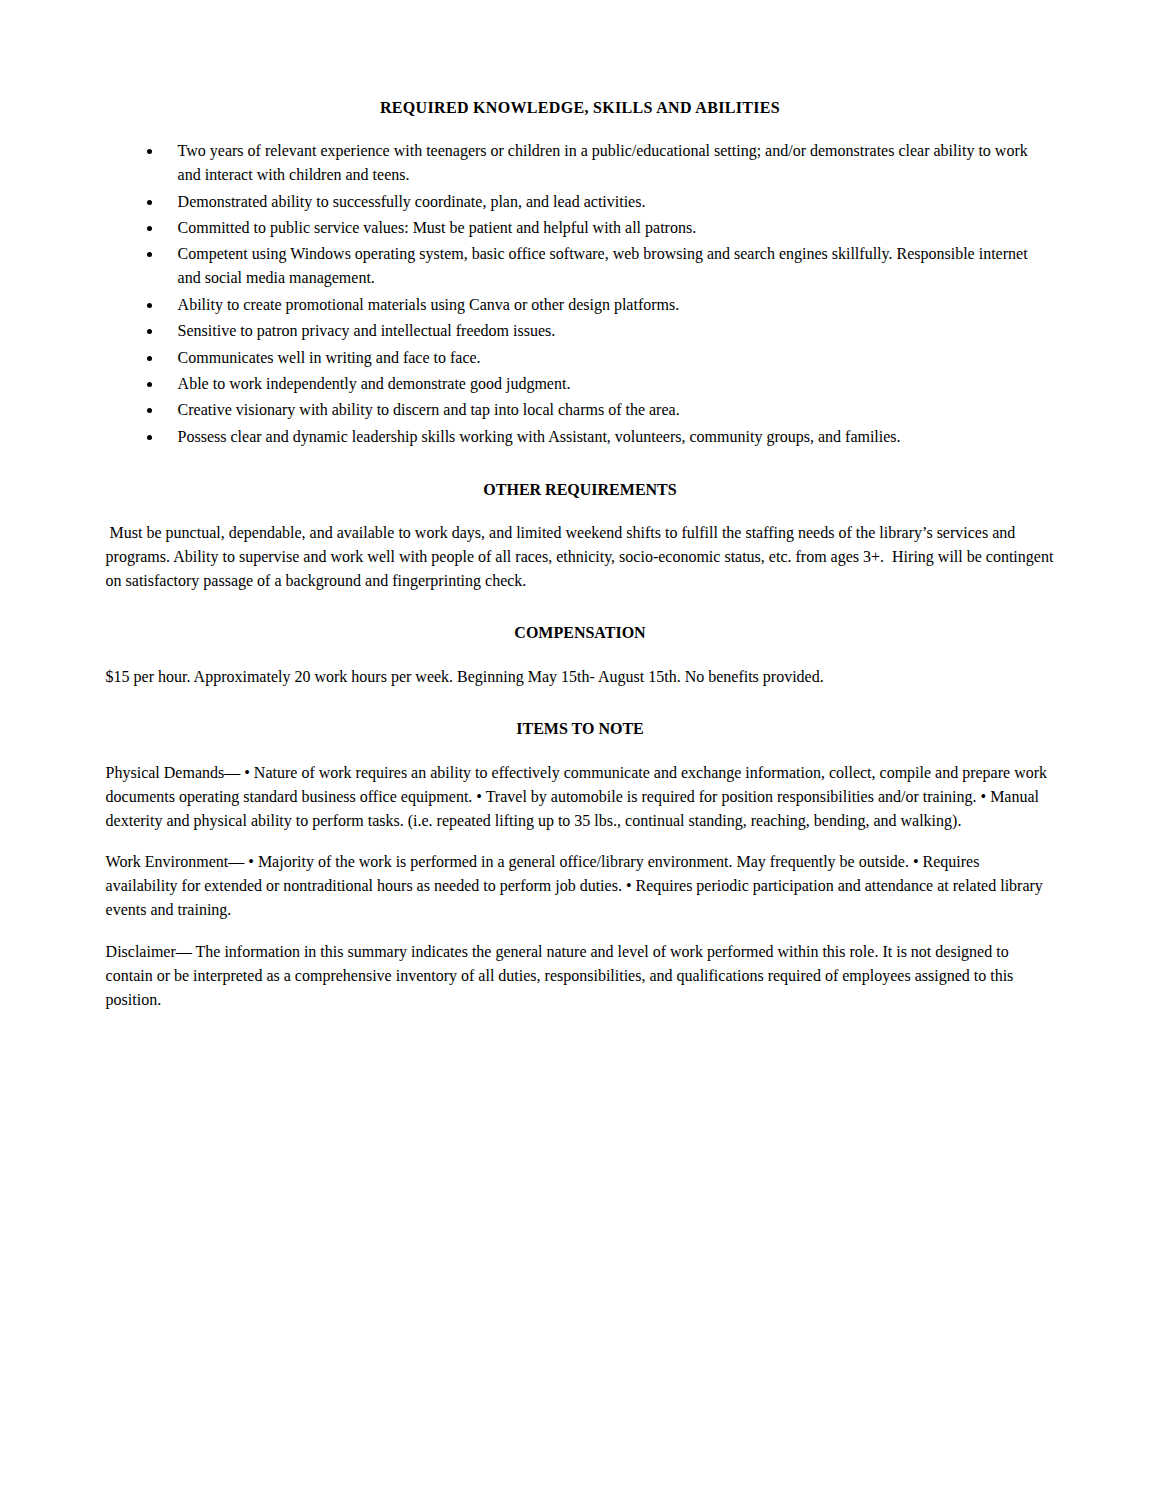REQUIRED KNOWLEDGE, SKILLS AND ABILITIES
Two years of relevant experience with teenagers or children in a public/educational setting; and/or demonstrates clear ability to work and interact with children and teens.
Demonstrated ability to successfully coordinate, plan, and lead activities.
Committed to public service values: Must be patient and helpful with all patrons.
Competent using Windows operating system, basic office software, web browsing and search engines skillfully. Responsible internet and social media management.
Ability to create promotional materials using Canva or other design platforms.
Sensitive to patron privacy and intellectual freedom issues.
Communicates well in writing and face to face.
Able to work independently and demonstrate good judgment.
Creative visionary with ability to discern and tap into local charms of the area.
Possess clear and dynamic leadership skills working with Assistant, volunteers, community groups, and families.
OTHER REQUIREMENTS
Must be punctual, dependable, and available to work days, and limited weekend shifts to fulfill the staffing needs of the library’s services and programs. Ability to supervise and work well with people of all races, ethnicity, socio-economic status, etc. from ages 3+. Hiring will be contingent on satisfactory passage of a background and fingerprinting check.
COMPENSATION
$15 per hour. Approximately 20 work hours per week. Beginning May 15th- August 15th. No benefits provided.
ITEMS TO NOTE
Physical Demands— • Nature of work requires an ability to effectively communicate and exchange information, collect, compile and prepare work documents operating standard business office equipment. • Travel by automobile is required for position responsibilities and/or training. • Manual dexterity and physical ability to perform tasks. (i.e. repeated lifting up to 35 lbs., continual standing, reaching, bending, and walking).
Work Environment— • Majority of the work is performed in a general office/library environment. May frequently be outside. • Requires availability for extended or nontraditional hours as needed to perform job duties. • Requires periodic participation and attendance at related library events and training.
Disclaimer— The information in this summary indicates the general nature and level of work performed within this role. It is not designed to contain or be interpreted as a comprehensive inventory of all duties, responsibilities, and qualifications required of employees assigned to this position.